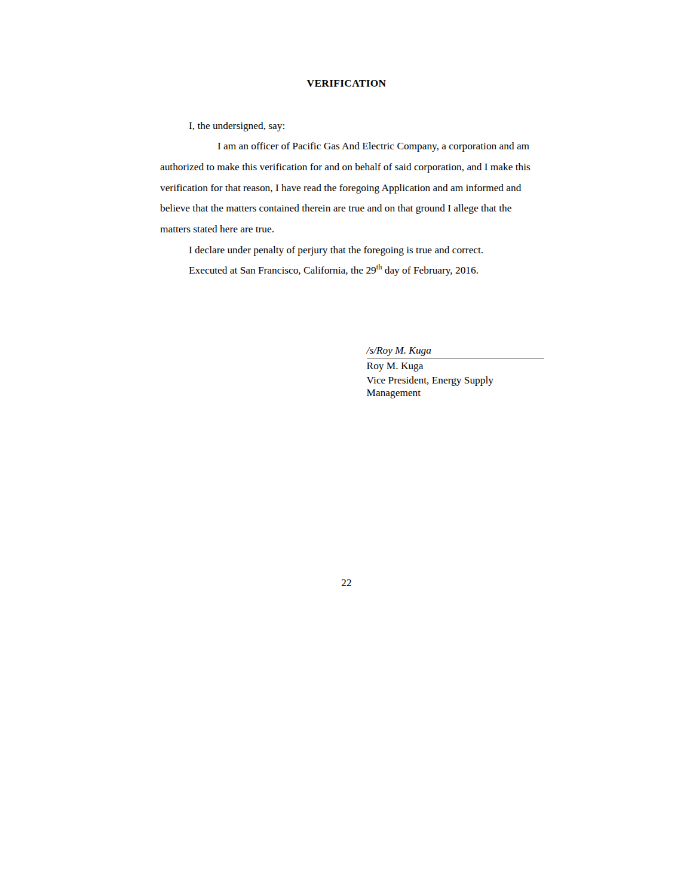VERIFICATION
I, the undersigned, say:
I am an officer of Pacific Gas And Electric Company, a corporation and am authorized to make this verification for and on behalf of said corporation, and I make this verification for that reason, I have read the foregoing Application and am informed and believe that the matters contained therein are true and on that ground I allege that the matters stated here are true.
I declare under penalty of perjury that the foregoing is true and correct.
Executed at San Francisco, California, the 29th day of February, 2016.
/s/Roy M. Kuga
Roy M. Kuga
Vice President, Energy Supply Management
22